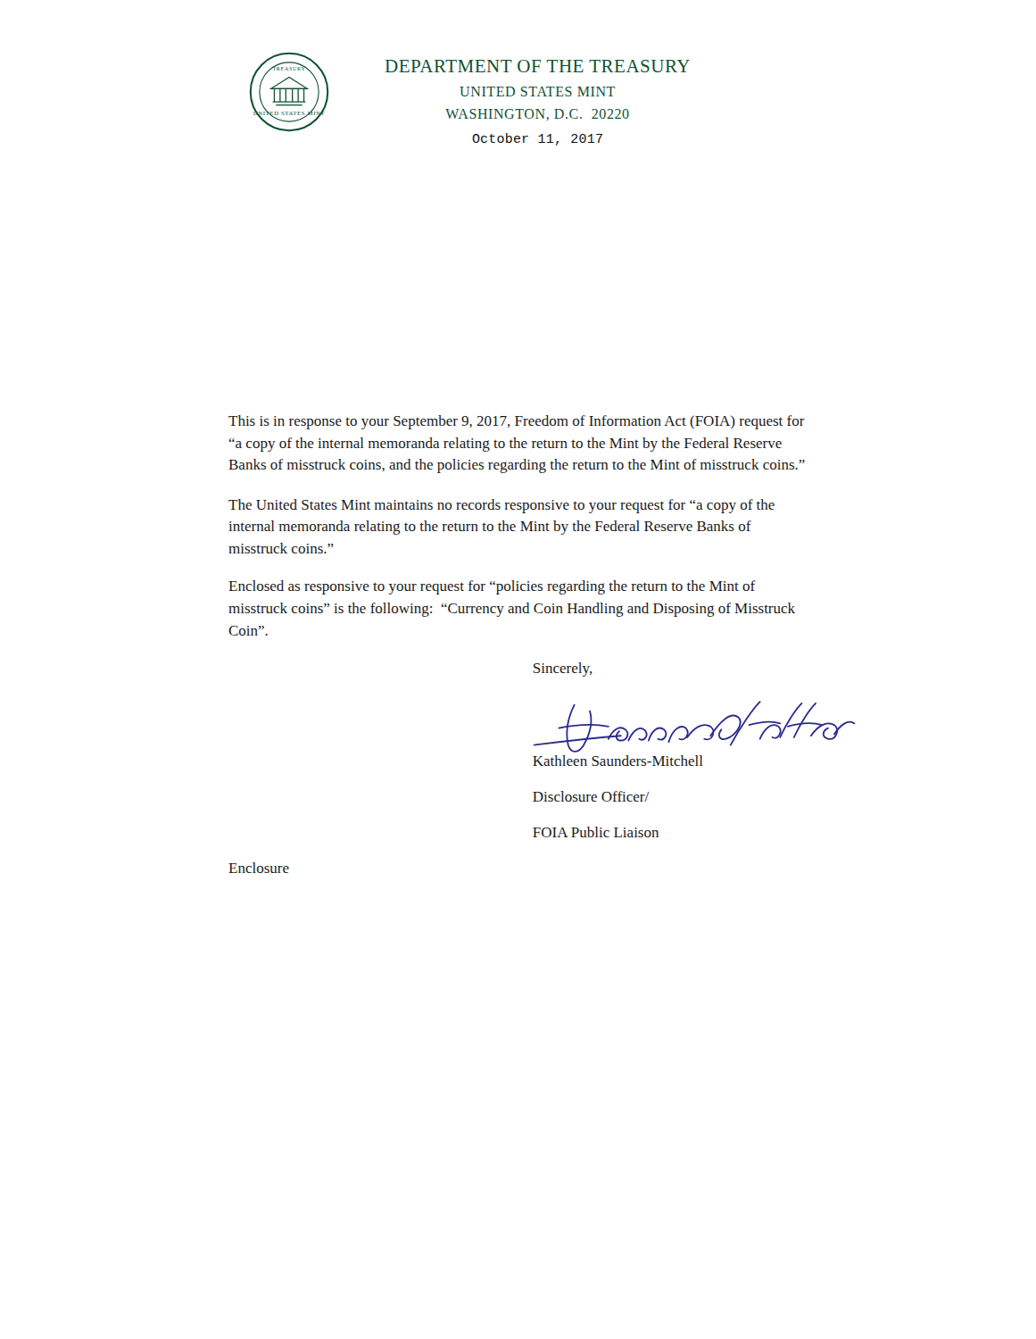UNITED STATES MINT TREASURY
Department of the Treasury
United States Mint
Washington, D.C. 20220
October 11, 2017
This is in response to your September 9, 2017, Freedom of Information Act (FOIA) request for “a copy of the internal memoranda relating to the return to the Mint by the Federal Reserve Banks of misstruck coins, and the policies regarding the return to the Mint of misstruck coins.”
The United States Mint maintains no records responsive to your request for “a copy of the internal memoranda relating to the return to the Mint by the Federal Reserve Banks of misstruck coins.”
Enclosed as responsive to your request for “policies regarding the return to the Mint of misstruck coins” is the following: “Currency and Coin Handling and Disposing of Misstruck Coin”.
Sincerely,
Kathleen Saunders-Mitchell
Disclosure Officer/
FOIA Public Liaison
Enclosure